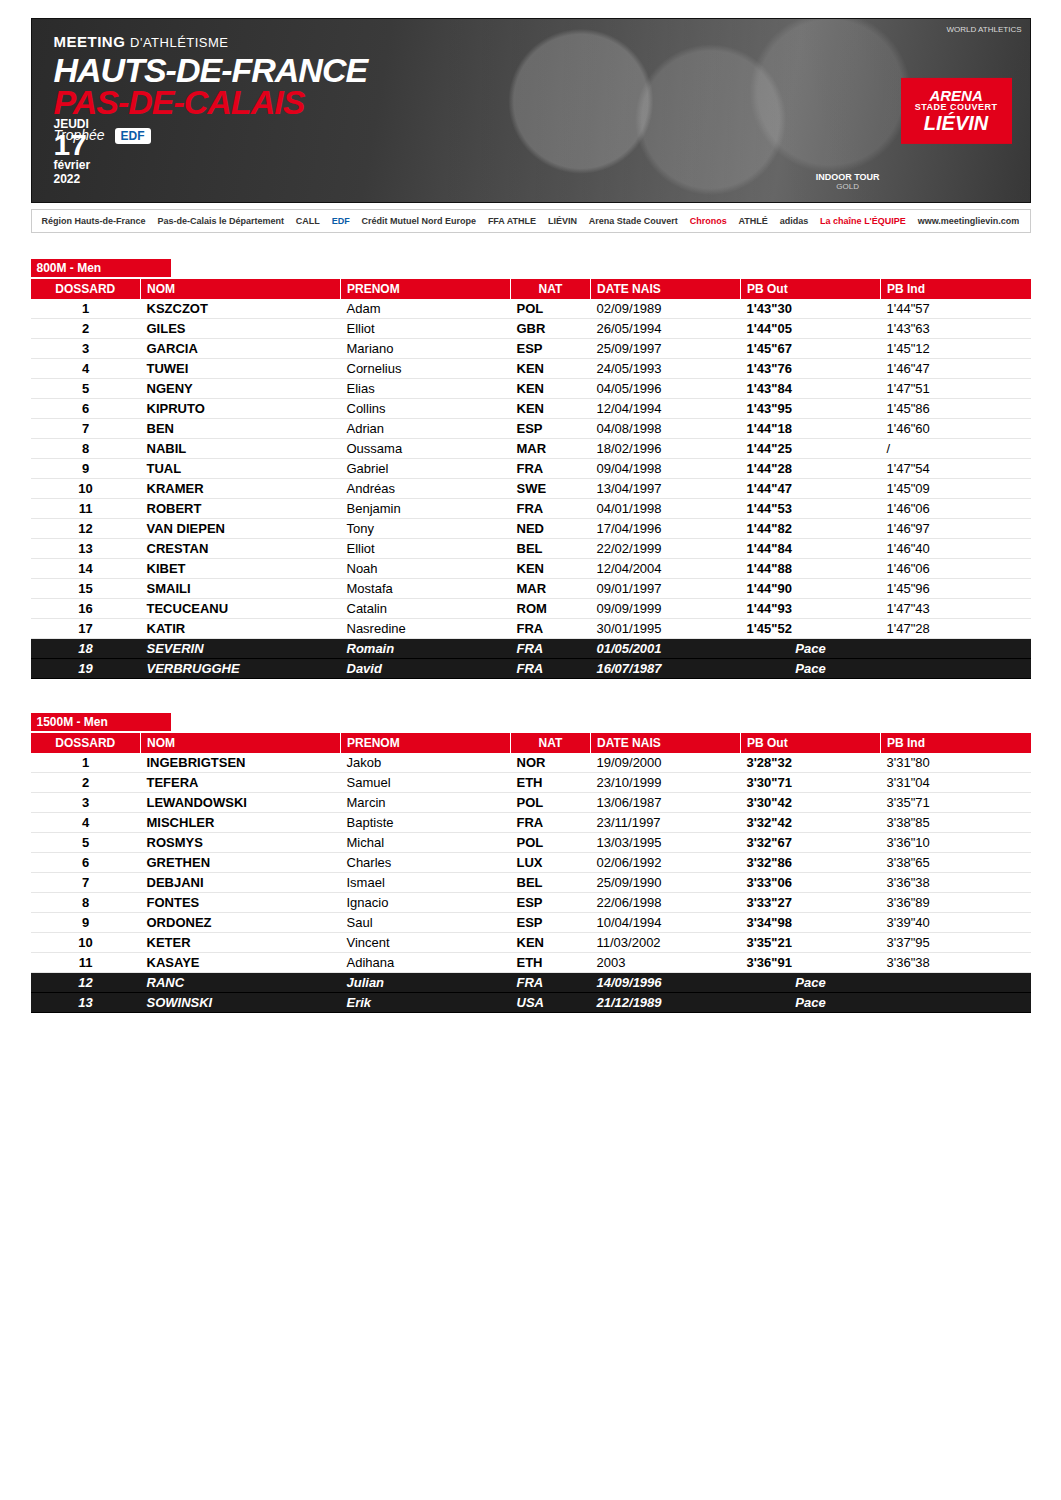WORLD ATHLETICS
MEETING D'ATHLÉTISME
HAUTS-DE-FRANCE
PAS-DE-CALAIS
Trophée EDF
JEUDI 17 février
2022
INDOOR TOUR GOLD
ARENA
STADE COUVERT
LIÉVIN
Région Hauts-de-France Pas-de-Calais le Département CALL EDF Crédit Mutuel Nord Europe FFA ATHLE LIÉVIN Arena Stade Couvert Chronos ATHLÉ adidas La chaîne L'ÉQUIPE www.meetinglievin.com
800M - Men
| DOSSARD | NOM | PRENOM | NAT | DATE NAIS | PB Out | PB Ind |
| --- | --- | --- | --- | --- | --- | --- |
| 1 | KSZCZOT | Adam | POL | 02/09/1989 | 1'43"30 | 1'44"57 |
| 2 | GILES | Elliot | GBR | 26/05/1994 | 1'44"05 | 1'43"63 |
| 3 | GARCIA | Mariano | ESP | 25/09/1997 | 1'45"67 | 1'45"12 |
| 4 | TUWEI | Cornelius | KEN | 24/05/1993 | 1'43"76 | 1'46"47 |
| 5 | NGENY | Elias | KEN | 04/05/1996 | 1'43"84 | 1'47"51 |
| 6 | KIPRUTO | Collins | KEN | 12/04/1994 | 1'43"95 | 1'45"86 |
| 7 | BEN | Adrian | ESP | 04/08/1998 | 1'44"18 | 1'46"60 |
| 8 | NABIL | Oussama | MAR | 18/02/1996 | 1'44"25 | / |
| 9 | TUAL | Gabriel | FRA | 09/04/1998 | 1'44"28 | 1'47"54 |
| 10 | KRAMER | Andréas | SWE | 13/04/1997 | 1'44"47 | 1'45"09 |
| 11 | ROBERT | Benjamin | FRA | 04/01/1998 | 1'44"53 | 1'46"06 |
| 12 | VAN DIEPEN | Tony | NED | 17/04/1996 | 1'44"82 | 1'46"97 |
| 13 | CRESTAN | Elliot | BEL | 22/02/1999 | 1'44"84 | 1'46"40 |
| 14 | KIBET | Noah | KEN | 12/04/2004 | 1'44"88 | 1'46"06 |
| 15 | SMAILI | Mostafa | MAR | 09/01/1997 | 1'44"90 | 1'45"96 |
| 16 | TECUCEANU | Catalin | ROM | 09/09/1999 | 1'44"93 | 1'47"43 |
| 17 | KATIR | Nasredine | FRA | 30/01/1995 | 1'45"52 | 1'47"28 |
| 18 | SEVERIN | Romain | FRA | 01/05/2001 | Pace | |
| 19 | VERBRUGGHE | David | FRA | 16/07/1987 | Pace | |
1500M - Men
| DOSSARD | NOM | PRENOM | NAT | DATE NAIS | PB Out | PB Ind |
| --- | --- | --- | --- | --- | --- | --- |
| 1 | INGEBRIGTSEN | Jakob | NOR | 19/09/2000 | 3'28"32 | 3'31"80 |
| 2 | TEFERA | Samuel | ETH | 23/10/1999 | 3'30"71 | 3'31"04 |
| 3 | LEWANDOWSKI | Marcin | POL | 13/06/1987 | 3'30"42 | 3'35"71 |
| 4 | MISCHLER | Baptiste | FRA | 23/11/1997 | 3'32"42 | 3'38"85 |
| 5 | ROSMYS | Michal | POL | 13/03/1995 | 3'32"67 | 3'36"10 |
| 6 | GRETHEN | Charles | LUX | 02/06/1992 | 3'32"86 | 3'38"65 |
| 7 | DEBJANI | Ismael | BEL | 25/09/1990 | 3'33"06 | 3'36"38 |
| 8 | FONTES | Ignacio | ESP | 22/06/1998 | 3'33"27 | 3'36"89 |
| 9 | ORDONEZ | Saul | ESP | 10/04/1994 | 3'34"98 | 3'39"40 |
| 10 | KETER | Vincent | KEN | 11/03/2002 | 3'35"21 | 3'37"95 |
| 11 | KASAYE | Adihana | ETH | 2003 | 3'36"91 | 3'36"38 |
| 12 | RANC | Julian | FRA | 14/09/1996 | Pace | |
| 13 | SOWINSKI | Erik | USA | 21/12/1989 | Pace | |